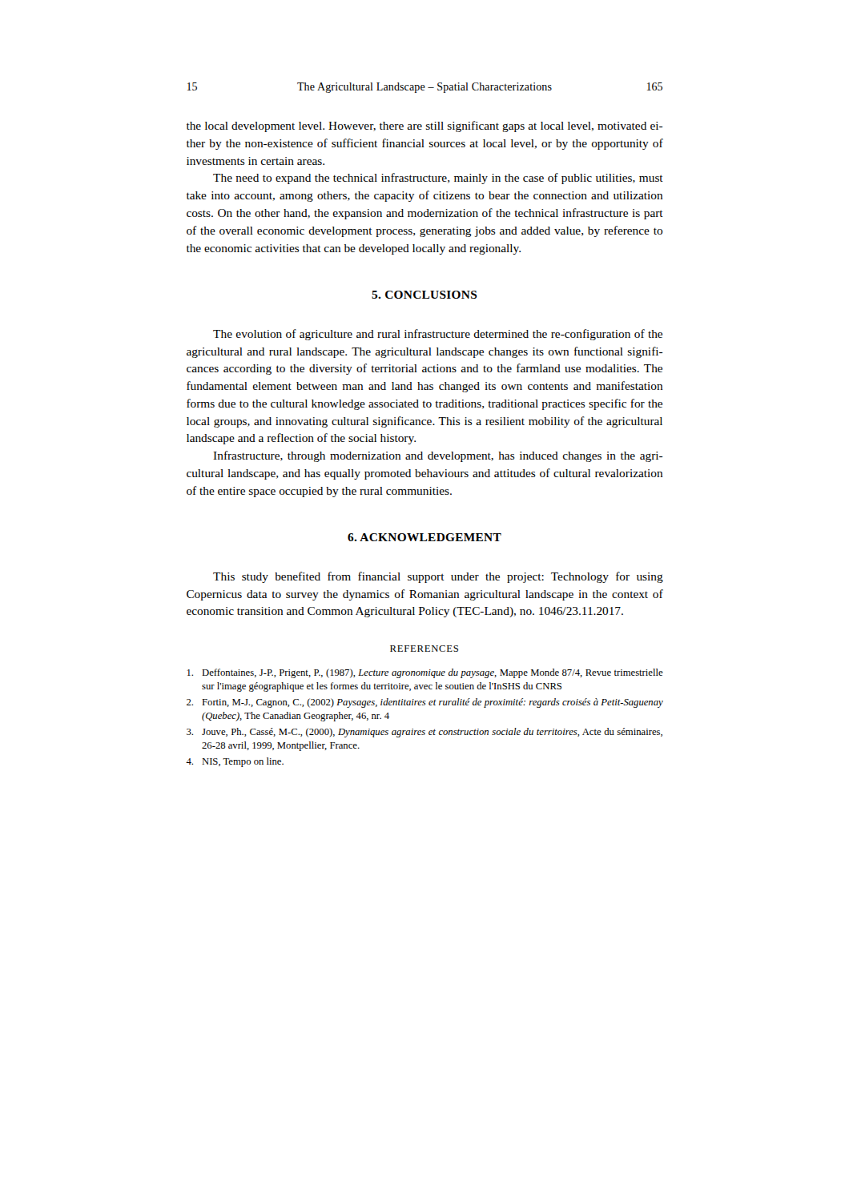15 The Agricultural Landscape – Spatial Characterizations 165
the local development level. However, there are still significant gaps at local level, motivated either by the non-existence of sufficient financial sources at local level, or by the opportunity of investments in certain areas.
The need to expand the technical infrastructure, mainly in the case of public utilities, must take into account, among others, the capacity of citizens to bear the connection and utilization costs. On the other hand, the expansion and modernization of the technical infrastructure is part of the overall economic development process, generating jobs and added value, by reference to the economic activities that can be developed locally and regionally.
5. CONCLUSIONS
The evolution of agriculture and rural infrastructure determined the re-configuration of the agricultural and rural landscape. The agricultural landscape changes its own functional significances according to the diversity of territorial actions and to the farmland use modalities. The fundamental element between man and land has changed its own contents and manifestation forms due to the cultural knowledge associated to traditions, traditional practices specific for the local groups, and innovating cultural significance. This is a resilient mobility of the agricultural landscape and a reflection of the social history.
Infrastructure, through modernization and development, has induced changes in the agricultural landscape, and has equally promoted behaviours and attitudes of cultural revalorization of the entire space occupied by the rural communities.
6. ACKNOWLEDGEMENT
This study benefited from financial support under the project: Technology for using Copernicus data to survey the dynamics of Romanian agricultural landscape in the context of economic transition and Common Agricultural Policy (TEC-Land), no. 1046/23.11.2017.
REFERENCES
Deffontaines, J-P., Prigent, P., (1987), Lecture agronomique du paysage, Mappe Monde 87/4, Revue trimestrielle sur l'image géographique et les formes du territoire, avec le soutien de l'InSHS du CNRS
Fortin, M-J., Cagnon, C., (2002) Paysages, identitaires et ruralité de proximité: regards croisés à Petit-Saguenay (Quebec), The Canadian Geographer, 46, nr. 4
Jouve, Ph., Cassé, M-C., (2000), Dynamiques agraires et construction sociale du territoires, Acte du séminaires, 26-28 avril, 1999, Montpellier, France.
NIS, Tempo on line.